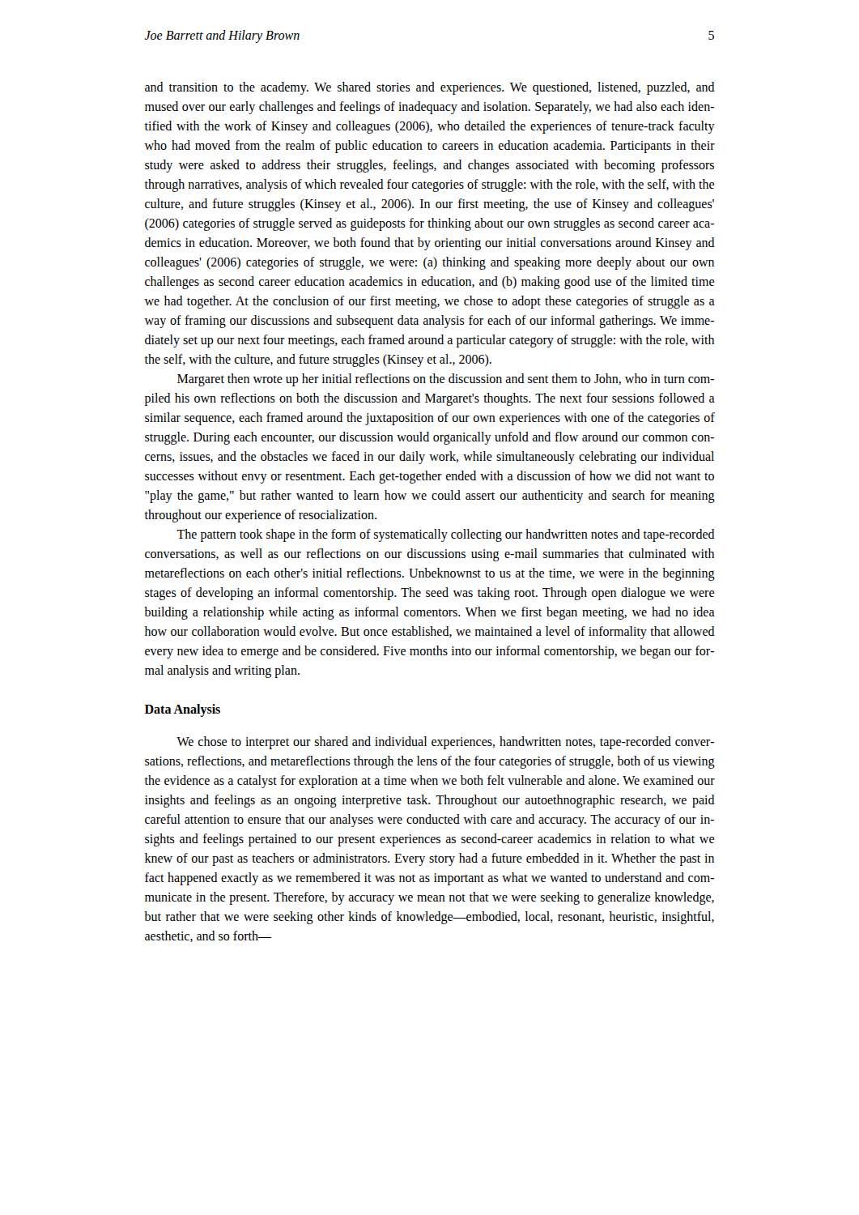Joe Barrett and Hilary Brown 5
and transition to the academy. We shared stories and experiences. We questioned, listened, puzzled, and mused over our early challenges and feelings of inadequacy and isolation. Separately, we had also each identified with the work of Kinsey and colleagues (2006), who detailed the experiences of tenure-track faculty who had moved from the realm of public education to careers in education academia. Participants in their study were asked to address their struggles, feelings, and changes associated with becoming professors through narratives, analysis of which revealed four categories of struggle: with the role, with the self, with the culture, and future struggles (Kinsey et al., 2006). In our first meeting, the use of Kinsey and colleagues' (2006) categories of struggle served as guideposts for thinking about our own struggles as second career academics in education. Moreover, we both found that by orienting our initial conversations around Kinsey and colleagues' (2006) categories of struggle, we were: (a) thinking and speaking more deeply about our own challenges as second career education academics in education, and (b) making good use of the limited time we had together. At the conclusion of our first meeting, we chose to adopt these categories of struggle as a way of framing our discussions and subsequent data analysis for each of our informal gatherings. We immediately set up our next four meetings, each framed around a particular category of struggle: with the role, with the self, with the culture, and future struggles (Kinsey et al., 2006).
Margaret then wrote up her initial reflections on the discussion and sent them to John, who in turn compiled his own reflections on both the discussion and Margaret's thoughts. The next four sessions followed a similar sequence, each framed around the juxtaposition of our own experiences with one of the categories of struggle. During each encounter, our discussion would organically unfold and flow around our common concerns, issues, and the obstacles we faced in our daily work, while simultaneously celebrating our individual successes without envy or resentment. Each get-together ended with a discussion of how we did not want to "play the game," but rather wanted to learn how we could assert our authenticity and search for meaning throughout our experience of resocialization.
The pattern took shape in the form of systematically collecting our handwritten notes and tape-recorded conversations, as well as our reflections on our discussions using e-mail summaries that culminated with metareflections on each other's initial reflections. Unbeknownst to us at the time, we were in the beginning stages of developing an informal comentorship. The seed was taking root. Through open dialogue we were building a relationship while acting as informal comentors. When we first began meeting, we had no idea how our collaboration would evolve. But once established, we maintained a level of informality that allowed every new idea to emerge and be considered. Five months into our informal comentorship, we began our formal analysis and writing plan.
Data Analysis
We chose to interpret our shared and individual experiences, handwritten notes, tape-recorded conversations, reflections, and metareflections through the lens of the four categories of struggle, both of us viewing the evidence as a catalyst for exploration at a time when we both felt vulnerable and alone. We examined our insights and feelings as an ongoing interpretive task. Throughout our autoethnographic research, we paid careful attention to ensure that our analyses were conducted with care and accuracy. The accuracy of our insights and feelings pertained to our present experiences as second-career academics in relation to what we knew of our past as teachers or administrators. Every story had a future embedded in it. Whether the past in fact happened exactly as we remembered it was not as important as what we wanted to understand and communicate in the present. Therefore, by accuracy we mean not that we were seeking to generalize knowledge, but rather that we were seeking other kinds of knowledge—embodied, local, resonant, heuristic, insightful, aesthetic, and so forth—